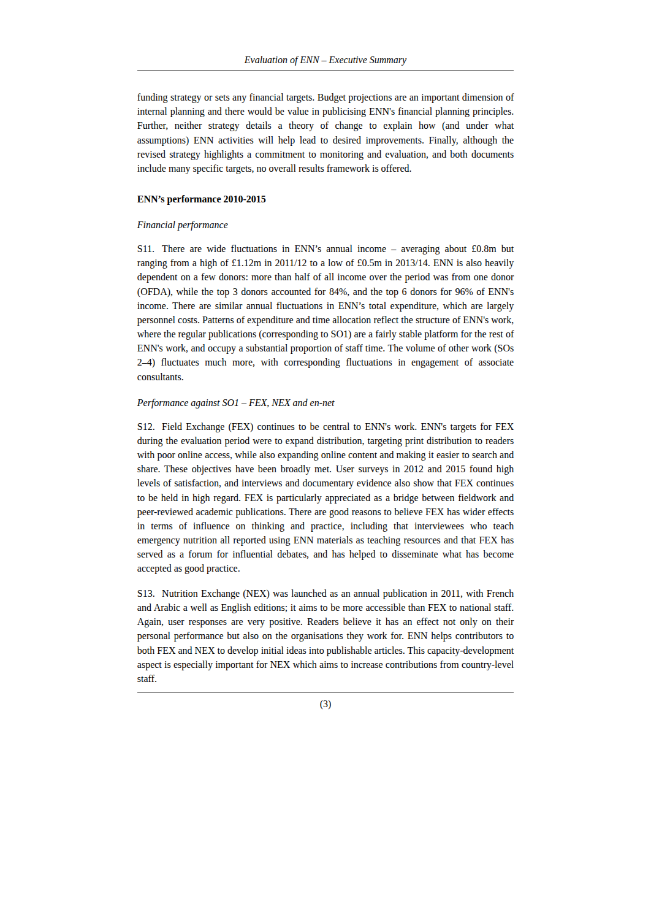Evaluation of ENN – Executive Summary
funding strategy or sets any financial targets. Budget projections are an important dimension of internal planning and there would be value in publicising ENN's financial planning principles. Further, neither strategy details a theory of change to explain how (and under what assumptions) ENN activities will help lead to desired improvements. Finally, although the revised strategy highlights a commitment to monitoring and evaluation, and both documents include many specific targets, no overall results framework is offered.
ENN’s performance 2010-2015
Financial performance
S11. There are wide fluctuations in ENN’s annual income – averaging about £0.8m but ranging from a high of £1.12m in 2011/12 to a low of £0.5m in 2013/14. ENN is also heavily dependent on a few donors: more than half of all income over the period was from one donor (OFDA), while the top 3 donors accounted for 84%, and the top 6 donors for 96% of ENN's income. There are similar annual fluctuations in ENN’s total expenditure, which are largely personnel costs. Patterns of expenditure and time allocation reflect the structure of ENN's work, where the regular publications (corresponding to SO1) are a fairly stable platform for the rest of ENN's work, and occupy a substantial proportion of staff time. The volume of other work (SOs 2–4) fluctuates much more, with corresponding fluctuations in engagement of associate consultants.
Performance against SO1 – FEX, NEX and en-net
S12. Field Exchange (FEX) continues to be central to ENN's work. ENN's targets for FEX during the evaluation period were to expand distribution, targeting print distribution to readers with poor online access, while also expanding online content and making it easier to search and share. These objectives have been broadly met. User surveys in 2012 and 2015 found high levels of satisfaction, and interviews and documentary evidence also show that FEX continues to be held in high regard. FEX is particularly appreciated as a bridge between fieldwork and peer-reviewed academic publications. There are good reasons to believe FEX has wider effects in terms of influence on thinking and practice, including that interviewees who teach emergency nutrition all reported using ENN materials as teaching resources and that FEX has served as a forum for influential debates, and has helped to disseminate what has become accepted as good practice.
S13. Nutrition Exchange (NEX) was launched as an annual publication in 2011, with French and Arabic a well as English editions; it aims to be more accessible than FEX to national staff. Again, user responses are very positive. Readers believe it has an effect not only on their personal performance but also on the organisations they work for. ENN helps contributors to both FEX and NEX to develop initial ideas into publishable articles. This capacity-development aspect is especially important for NEX which aims to increase contributions from country-level staff.
(3)